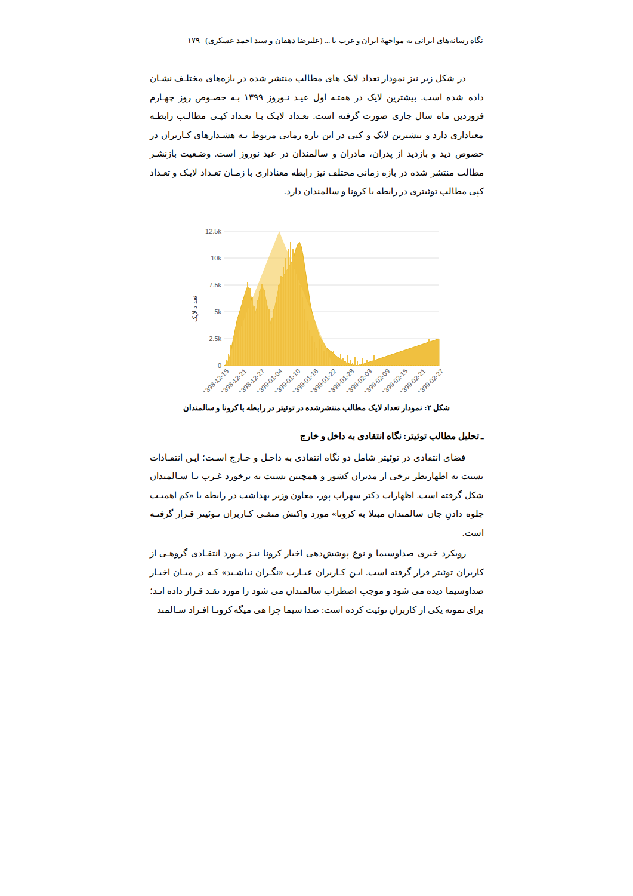نگاه رسانه‌های ایرانی به مواجهۀ ایران و غرب با ... (علیرضا دهقان و سید احمد عسکری) ۱۷۹
در شکل زیر نیز نمودار تعداد لایک های مطالب منتشر شده در بازه‌های مختلـف نشـان داده شده است. بیشترین لایک در هفتـه اول عیـد نـوروز ۱۳۹۹ بـه خصـوص روز چهـارم فروردین ماه سال جاری صورت گرفته است. تعـداد لایـک بـا تعـداد کپـی مطالـب رابطـه معناداری دارد و بیشترین لایک و کپی در این بازه زمانی مربوط بـه هشـدارهای کـاربران در خصوص دید و بازدید از پدران، مادران و سالمندان در عید نوروز است. وضـعیت بازنشـر مطالب منتشر شده در بازه زمانی مختلف نیز رابطه معناداری با زمـان تعـداد لایـک و تعـداد کپی مطالب توئیتری در رابطه با کرونا و سالمندان دارد.
تعداد لایک 12.5k 10k 7.5k 5k 2.5k 0 1398-12-15 1398-12-21 1398-12-27 1399-01-04 1399-01-10 1399-01-16 1399-01-22 1399-01-28 1399-02-03 1399-02-09 1399-02-15 1399-02-21 1399-02-27
شکل ۲: نمودار تعداد لایک مطالب منتشرشده در توئیتر در رابطه با کرونا و سالمندان
ـ تحلیل مطالب توئیتر: نگاه انتقادی به داخل و خارج
فضای انتقادی در توئیتر شامل دو نگاه انتقادی به داخـل و خـارج اسـت؛ ایـن انتقـادات نسبت به اظهارنظر برخی از مدیران کشور و همچنین نسبت به برخورد غـرب بـا سـالمندان شکل گرفته است. اظهارات دکتر سهراب پور، معاون وزیر بهداشت در رابطه با «کم اهمیـت جلوه دادنِ جان سالمندان مبتلا به کرونا» مورد واکنش منفـی کـاربران تـوئیتر قـرار گرفتـه است.
رویکرد خبری صداوسیما و نوع پوشش‌دهی اخبار کرونا نیـز مـورد انتقـادی گروهـی از کاربران توئیتر قرار گرفته است. ایـن کـاربران عبـارت «نگـران نباشـید» کـه در میـان اخبـار صداوسیما دیده می شود و موجب اضطراب سالمندان می شود را مورد نقـد قـرار داده انـد؛ برای نمونه یکی از کاربران توئیت کرده است: صدا سیما چرا هی میگه کرونـا افـراد سـالمند